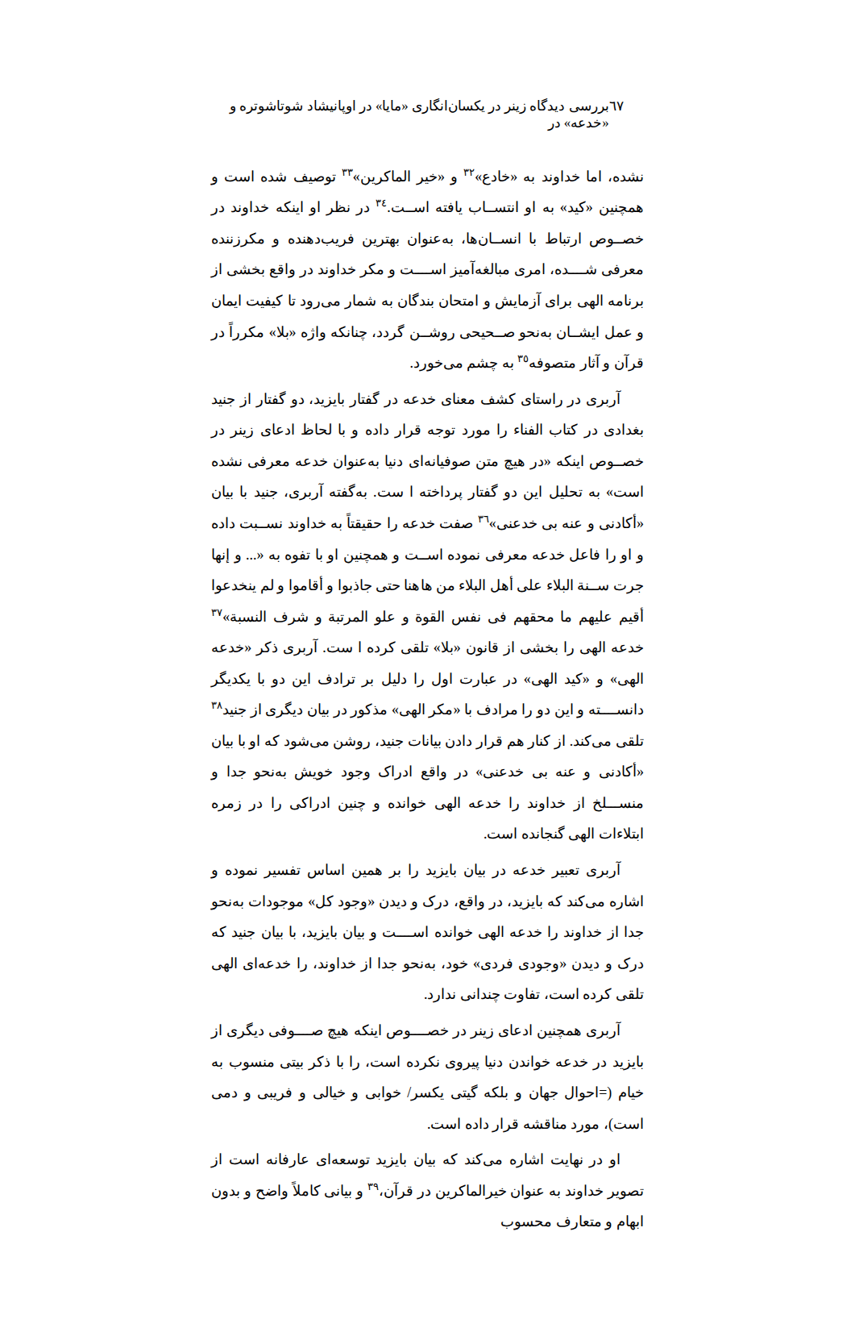٦٧ بررسی دیدگاه زینر در یکسان‌انگاری «مایا» در اوپانیشاد شوتاشوتره و «خدعه» در
نشده، اما خداوند به «خادع»٣٢ و «خیر الماکرین»٣٣ توصیف شده است و همچنین «کید» به او انتســاب یافته اســت.٣٤ در نظر او اینکه خداوند در خصــوص ارتباط با انســان‌ها، به‌عنوان بهترین فریب‌دهنده و مکرزننده معرفی شــــده، امری مبالغه‌آمیز اســــت و مکر خداوند در واقع بخشی از برنامه الهی برای آزمایش و امتحان بندگان به شمار می‌رود تا کیفیت ایمان و عمل ایشــان به‌نحو صــحیحی روشــن گردد، چنانکه واژه «بلا» مکرراً در قرآن و آثار متصوفه٣٥ به چشم می‌خورد.
آربری در راستای کشف معنای خدعه در گفتار بایزید، دو گفتار از جنید بغدادی در کتاب الفناء را مورد توجه قرار داده و با لحاظ ادعای زینر در خصــوص اینکه «در هیچ متن صوفیانه‌ای دنیا به‌عنوان خدعه معرفی نشده است» به تحلیل این دو گفتار پرداخته ا ست. به‌گفته آربری، جنید با بیان «أکادنی و عنه بی خدعنی»٣٦ صفت خدعه را حقیقتاً به خداوند نســبت داده و او را فاعل خدعه معرفی نموده اســت و همچنین او با تفوه به «... و إنها جرت ســنة البلاء علی أهل البلاء من هاهنا حتی جاذبوا و أقاموا و لم ینخدعوا أقیم علیهم ما محقهم فی نفس القوة و علو المرتبة و شرف النسبة»٣٧ خدعه الهی را بخشی از قانون «بلا» تلقی کرده ا ست. آربری ذکر «خدعه الهی» و «کید الهی» در عبارت اول را دلیل بر ترادف این دو با یکدیگر دانســــته و این دو را مرادف با «مکر الهی» مذکور در بیان دیگری از جنید٣٨ تلقی می‌کند. از کنار هم قرار دادن بیانات جنید، روشن می‌شود که او با بیان «أکادنی و عنه بی خدعنی» در واقع ادراک وجود خویش به‌نحو جدا و منســـلخ از خداوند را خدعه الهی خوانده و چنین ادراکی را در زمره ابتلاءات الهی گنجانده است.
آربری تعبیر خدعه در بیان بایزید را بر همین اساس تفسیر نموده و اشاره می‌کند که بایزید، در واقع، درک و دیدن «وجود کل» موجودات به‌نحو جدا از خداوند را خدعه الهی خوانده اســــت و بیان بایزید، با بیان جنید که درک و دیدن «وجودی فردی» خود، به‌نحو جدا از خداوند، را خدعه‌ای الهی تلقی کرده است، تفاوت چندانی ندارد.
آربری همچنین ادعای زینر در خصــــوص اینکه هیچ صــــوفی دیگری از بایزید در خدعه خواندن دنیا پیروی نکرده است، را با ذکر بیتی منسوب به خیام (=احوال جهان و بلکه گیتی یکسر/ خوابی و خیالی و فریبی و دمی است)، مورد مناقشه قرار داده است.
او در نهایت اشاره می‌کند که بیان بایزید توسعه‌ای عارفانه است از تصویر خداوند به عنوان خیرالماکرین در قرآن،٣٩ و بیانی کاملاً واضح و بدون ابهام و متعارف محسوب